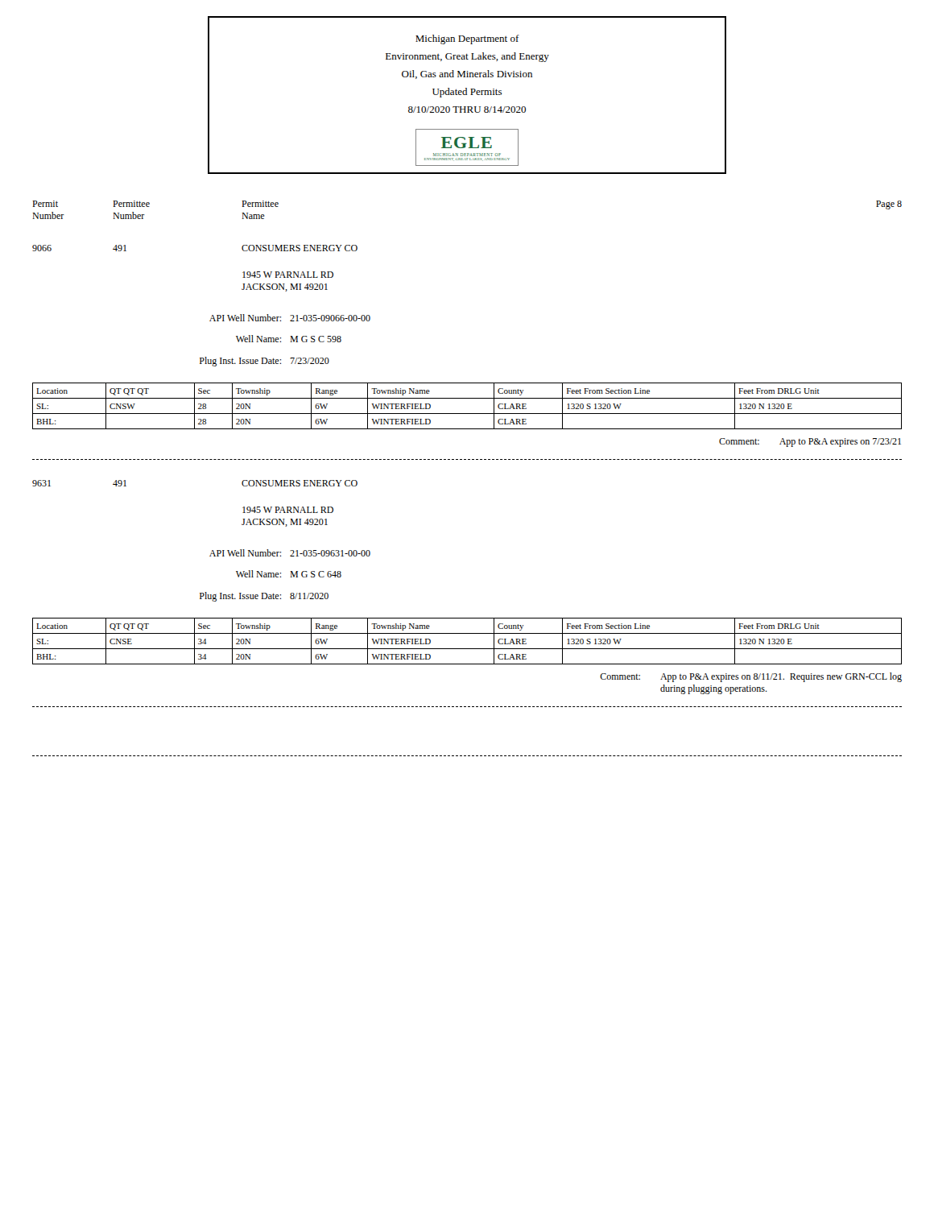Michigan Department of
Environment, Great Lakes, and Energy
Oil, Gas and Minerals Division
Updated Permits
8/10/2020 THRU 8/14/2020
EGLE MICHIGAN DEPARTMENT OF ENVIRONMENT, GREAT LAKES, AND ENERGY
| Permit Number | Permittee Number | Permittee Name | Page 8 |
| 9066 | 491 | CONSUMERS ENERGY CO 1945 W PARNALL RD JACKSON, MI 49201 |
API Well Number: 21-035-09066-00-00
Well Name: M G S C 598
Plug Inst. Issue Date: 7/23/2020
| Location | QT QT QT | Sec | Township | Range | Township Name | County | Feet From Section Line | Feet From DRLG Unit |
| --- | --- | --- | --- | --- | --- | --- | --- | --- |
| SL: | CNSW | 28 | 20N | 6W | WINTERFIELD | CLARE | 1320 S 1320 W | 1320 N 1320 E |
| BHL: | | 28 | 20N | 6W | WINTERFIELD | CLARE | | |
| Comment: | App to P&A expires on 7/23/21 |
| 9631 | 491 | CONSUMERS ENERGY CO 1945 W PARNALL RD JACKSON, MI 49201 |
API Well Number: 21-035-09631-00-00
Well Name: M G S C 648
Plug Inst. Issue Date: 8/11/2020
| Location | QT QT QT | Sec | Township | Range | Township Name | County | Feet From Section Line | Feet From DRLG Unit |
| --- | --- | --- | --- | --- | --- | --- | --- | --- |
| SL: | CNSE | 34 | 20N | 6W | WINTERFIELD | CLARE | 1320 S 1320 W | 1320 N 1320 E |
| BHL: | | 34 | 20N | 6W | WINTERFIELD | CLARE | | |
| Comment: | App to P&A expires on 8/11/21. Requires new GRN-CCL log during plugging operations. |